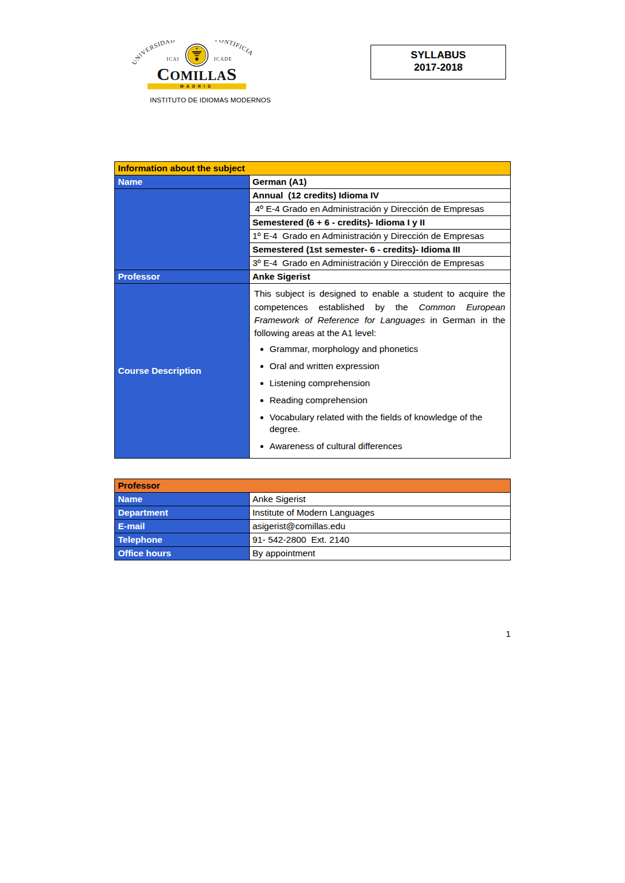UNIVERSIDAD PONTIFICIA ICAI ICADE COMILLAS MADRID
INSTITUTO DE IDIOMAS MODERNOS
SYLLABUS
2017-2018
| Information about the subject |
| Name | German (A1) |
| | Annual (12 credits) Idioma IV |
| 4º E-4 Grado en Administración y Dirección de Empresas |
| Semestered (6 + 6 - credits)- Idioma I y II |
| 1º E-4 Grado en Administración y Dirección de Empresas |
| Semestered (1st semester- 6 - credits)- Idioma III |
| 3º E-4 Grado en Administración y Dirección de Empresas |
| Professor | Anke Sigerist |
| Course Description | This subject is designed to enable a student to acquire the competences established by the Common European Framework of Reference for Languages in German in the following areas at the A1 level: Grammar, morphology and phonetics Oral and written expression Listening comprehension Reading comprehension Vocabulary related with the fields of knowledge of the degree. Awareness of cultural differences |
| Professor |
| Name | Anke Sigerist |
| Department | Institute of Modern Languages |
| E-mail | asigerist@comillas.edu |
| Telephone | 91- 542-2800 Ext. 2140 |
| Office hours | By appointment |
1